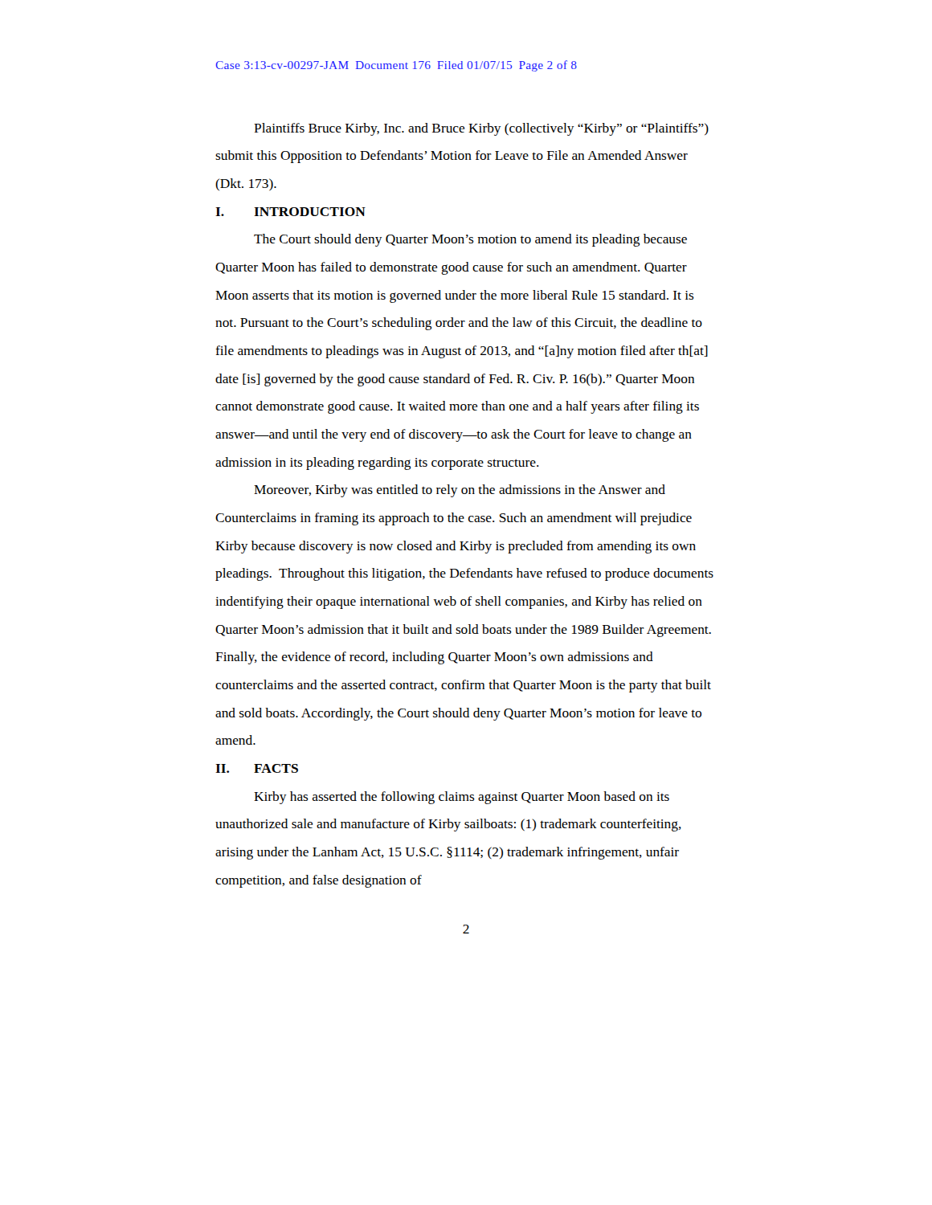Case 3:13-cv-00297-JAM Document 176 Filed 01/07/15 Page 2 of 8
Plaintiffs Bruce Kirby, Inc. and Bruce Kirby (collectively “Kirby” or “Plaintiffs”) submit this Opposition to Defendants’ Motion for Leave to File an Amended Answer (Dkt. 173).
I. INTRODUCTION
The Court should deny Quarter Moon’s motion to amend its pleading because Quarter Moon has failed to demonstrate good cause for such an amendment. Quarter Moon asserts that its motion is governed under the more liberal Rule 15 standard. It is not. Pursuant to the Court’s scheduling order and the law of this Circuit, the deadline to file amendments to pleadings was in August of 2013, and “[a]ny motion filed after th[at] date [is] governed by the good cause standard of Fed. R. Civ. P. 16(b).” Quarter Moon cannot demonstrate good cause. It waited more than one and a half years after filing its answer—and until the very end of discovery—to ask the Court for leave to change an admission in its pleading regarding its corporate structure.
Moreover, Kirby was entitled to rely on the admissions in the Answer and Counterclaims in framing its approach to the case. Such an amendment will prejudice Kirby because discovery is now closed and Kirby is precluded from amending its own pleadings. Throughout this litigation, the Defendants have refused to produce documents indentifying their opaque international web of shell companies, and Kirby has relied on Quarter Moon’s admission that it built and sold boats under the 1989 Builder Agreement. Finally, the evidence of record, including Quarter Moon’s own admissions and counterclaims and the asserted contract, confirm that Quarter Moon is the party that built and sold boats. Accordingly, the Court should deny Quarter Moon’s motion for leave to amend.
II. FACTS
Kirby has asserted the following claims against Quarter Moon based on its unauthorized sale and manufacture of Kirby sailboats: (1) trademark counterfeiting, arising under the Lanham Act, 15 U.S.C. §1114; (2) trademark infringement, unfair competition, and false designation of
2